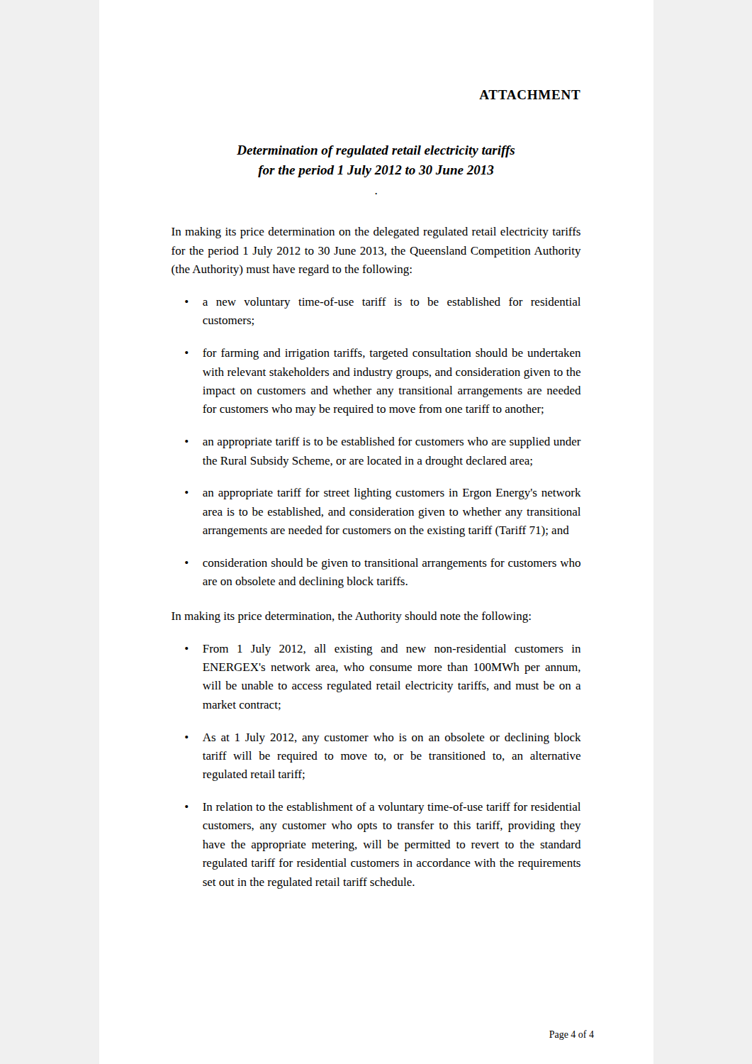ATTACHMENT
Determination of regulated retail electricity tariffs
for the period 1 July 2012 to 30 June 2013
.
In making its price determination on the delegated regulated retail electricity tariffs for the period 1 July 2012 to 30 June 2013, the Queensland Competition Authority (the Authority) must have regard to the following:
a new voluntary time-of-use tariff is to be established for residential customers;
for farming and irrigation tariffs, targeted consultation should be undertaken with relevant stakeholders and industry groups, and consideration given to the impact on customers and whether any transitional arrangements are needed for customers who may be required to move from one tariff to another;
an appropriate tariff is to be established for customers who are supplied under the Rural Subsidy Scheme, or are located in a drought declared area;
an appropriate tariff for street lighting customers in Ergon Energy's network area is to be established, and consideration given to whether any transitional arrangements are needed for customers on the existing tariff (Tariff 71); and
consideration should be given to transitional arrangements for customers who are on obsolete and declining block tariffs.
In making its price determination, the Authority should note the following:
From 1 July 2012, all existing and new non-residential customers in ENERGEX's network area, who consume more than 100MWh per annum, will be unable to access regulated retail electricity tariffs, and must be on a market contract;
As at 1 July 2012, any customer who is on an obsolete or declining block tariff will be required to move to, or be transitioned to, an alternative regulated retail tariff;
In relation to the establishment of a voluntary time-of-use tariff for residential customers, any customer who opts to transfer to this tariff, providing they have the appropriate metering, will be permitted to revert to the standard regulated tariff for residential customers in accordance with the requirements set out in the regulated retail tariff schedule.
​
Page 4 of 4